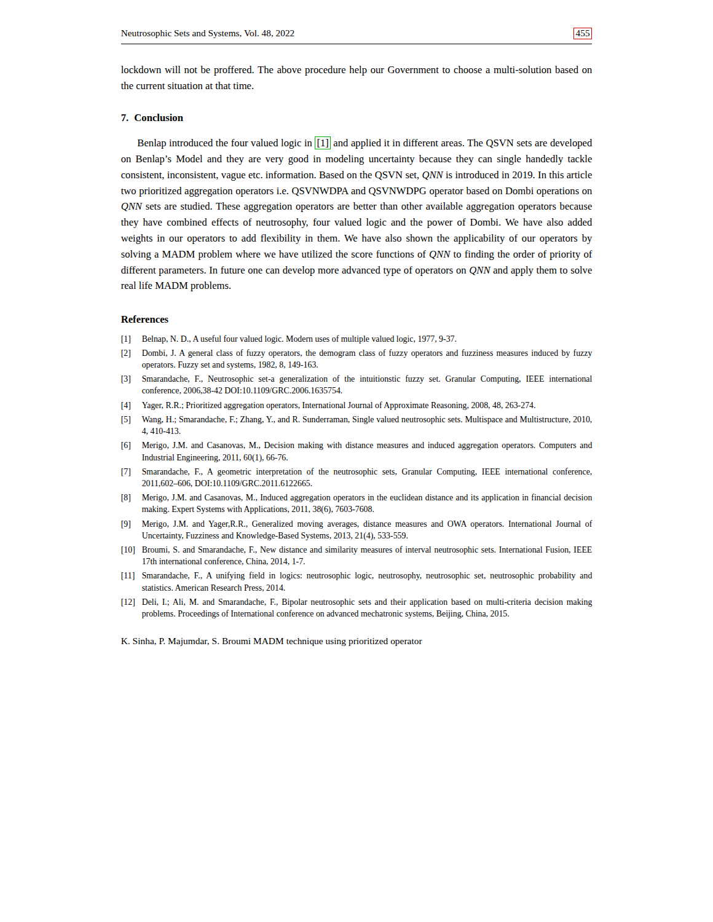Neutrosophic Sets and Systems, Vol. 48, 2022
455
lockdown will not be proffered. The above procedure help our Government to choose a multi-solution based on the current situation at that time.
7. Conclusion
Benlap introduced the four valued logic in [1] and applied it in different areas. The QSVN sets are developed on Benlap’s Model and they are very good in modeling uncertainty because they can single handedly tackle consistent, inconsistent, vague etc. information. Based on the QSVN set, QNN is introduced in 2019. In this article two prioritized aggregation operators i.e. QSVNWDPA and QSVNWDPG operator based on Dombi operations on QNN sets are studied. These aggregation operators are better than other available aggregation operators because they have combined effects of neutrosophy, four valued logic and the power of Dombi. We have also added weights in our operators to add flexibility in them. We have also shown the applicability of our operators by solving a MADM problem where we have utilized the score functions of QNN to finding the order of priority of different parameters. In future one can develop more advanced type of operators on QNN and apply them to solve real life MADM problems.
References
[1] Belnap, N. D., A useful four valued logic. Modern uses of multiple valued logic, 1977, 9-37.
[2] Dombi, J. A general class of fuzzy operators, the demogram class of fuzzy operators and fuzziness measures induced by fuzzy operators. Fuzzy set and systems, 1982, 8, 149-163.
[3] Smarandache, F., Neutrosophic set-a generalization of the intuitionstic fuzzy set. Granular Computing, IEEE international conference, 2006,38-42 DOI:10.1109/GRC.2006.1635754.
[4] Yager, R.R.; Prioritized aggregation operators, International Journal of Approximate Reasoning, 2008, 48, 263-274.
[5] Wang, H.; Smarandache, F.; Zhang, Y., and R. Sunderraman, Single valued neutrosophic sets. Multispace and Multistructure, 2010, 4, 410-413.
[6] Merigo, J.M. and Casanovas, M., Decision making with distance measures and induced aggregation operators. Computers and Industrial Engineering, 2011, 60(1), 66-76.
[7] Smarandache, F., A geometric interpretation of the neutrosophic sets, Granular Computing, IEEE international conference, 2011,602–606, DOI:10.1109/GRC.2011.6122665.
[8] Merigo, J.M. and Casanovas, M., Induced aggregation operators in the euclidean distance and its application in financial decision making. Expert Systems with Applications, 2011, 38(6), 7603-7608.
[9] Merigo, J.M. and Yager,R.R., Generalized moving averages, distance measures and OWA operators. International Journal of Uncertainty, Fuzziness and Knowledge-Based Systems, 2013, 21(4), 533-559.
[10] Broumi, S. and Smarandache, F., New distance and similarity measures of interval neutrosophic sets. International Fusion, IEEE 17th international conference, China, 2014, 1-7.
[11] Smarandache, F., A unifying field in logics: neutrosophic logic, neutrosophy, neutrosophic set, neutrosophic probability and statistics. American Research Press, 2014.
[12] Deli, I.; Ali, M. and Smarandache, F., Bipolar neutrosophic sets and their application based on multi-criteria decision making problems. Proceedings of International conference on advanced mechatronic systems, Beijing, China, 2015.
K. Sinha, P. Majumdar, S. Broumi MADM technique using prioritized operator